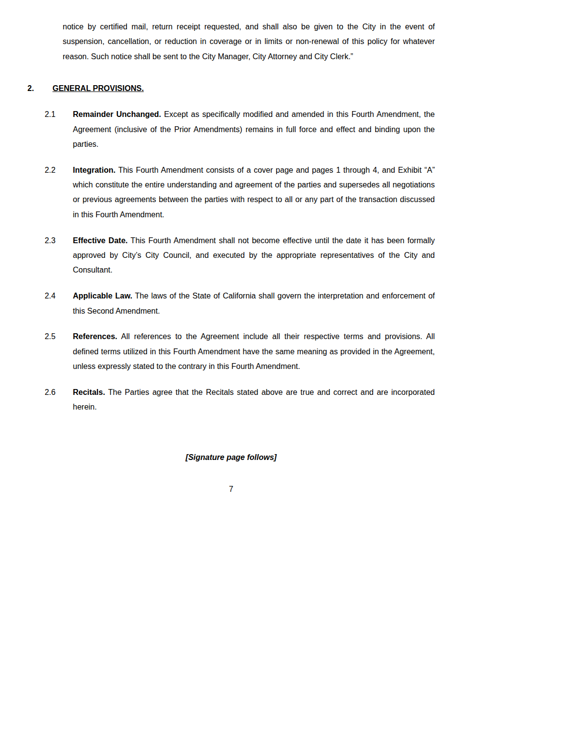notice by certified mail, return receipt requested, and shall also be given to the City in the event of suspension, cancellation, or reduction in coverage or in limits or non-renewal of this policy for whatever reason. Such notice shall be sent to the City Manager, City Attorney and City Clerk.”
2. GENERAL PROVISIONS.
2.1 Remainder Unchanged. Except as specifically modified and amended in this Fourth Amendment, the Agreement (inclusive of the Prior Amendments) remains in full force and effect and binding upon the parties.
2.2 Integration. This Fourth Amendment consists of a cover page and pages 1 through 4, and Exhibit “A” which constitute the entire understanding and agreement of the parties and supersedes all negotiations or previous agreements between the parties with respect to all or any part of the transaction discussed in this Fourth Amendment.
2.3 Effective Date. This Fourth Amendment shall not become effective until the date it has been formally approved by City’s City Council, and executed by the appropriate representatives of the City and Consultant.
2.4 Applicable Law. The laws of the State of California shall govern the interpretation and enforcement of this Second Amendment.
2.5 References. All references to the Agreement include all their respective terms and provisions. All defined terms utilized in this Fourth Amendment have the same meaning as provided in the Agreement, unless expressly stated to the contrary in this Fourth Amendment.
2.6 Recitals. The Parties agree that the Recitals stated above are true and correct and are incorporated herein.
[Signature page follows]
7